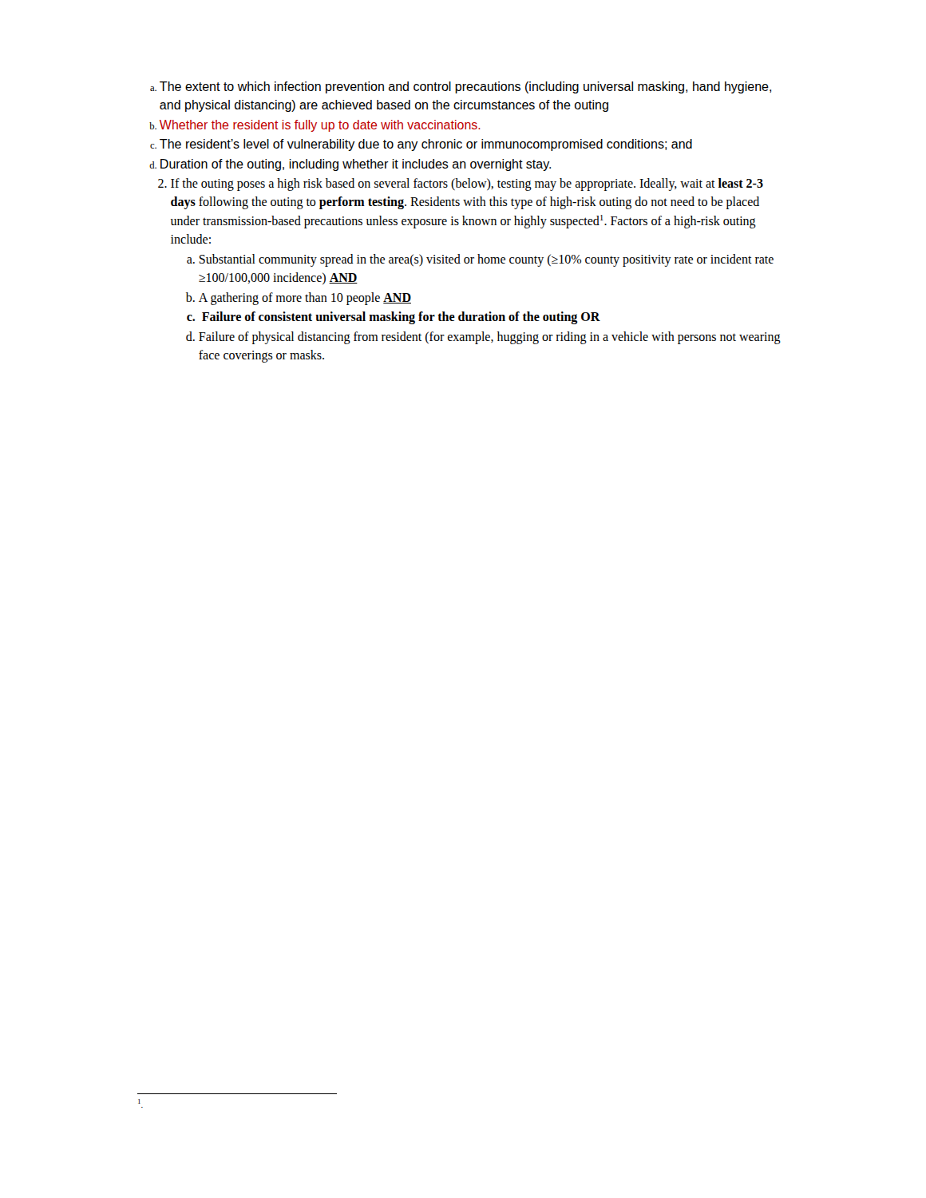The extent to which infection prevention and control precautions (including universal masking, hand hygiene, and physical distancing) are achieved based on the circumstances of the outing
Whether the resident is fully up to date with vaccinations.
The resident’s level of vulnerability due to any chronic or immunocompromised conditions; and
Duration of the outing, including whether it includes an overnight stay.
If the outing poses a high risk based on several factors (below), testing may be appropriate. Ideally, wait at least 2-3 days following the outing to perform testing. Residents with this type of high-risk outing do not need to be placed under transmission-based precautions unless exposure is known or highly suspected1. Factors of a high-risk outing include:
Substantial community spread in the area(s) visited or home county (≥10% county positivity rate or incident rate ≥100/100,000 incidence) AND
A gathering of more than 10 people AND
Failure of consistent universal masking for the duration of the outing OR
Failure of physical distancing from resident (for example, hugging or riding in a vehicle with persons not wearing face coverings or masks.
1.